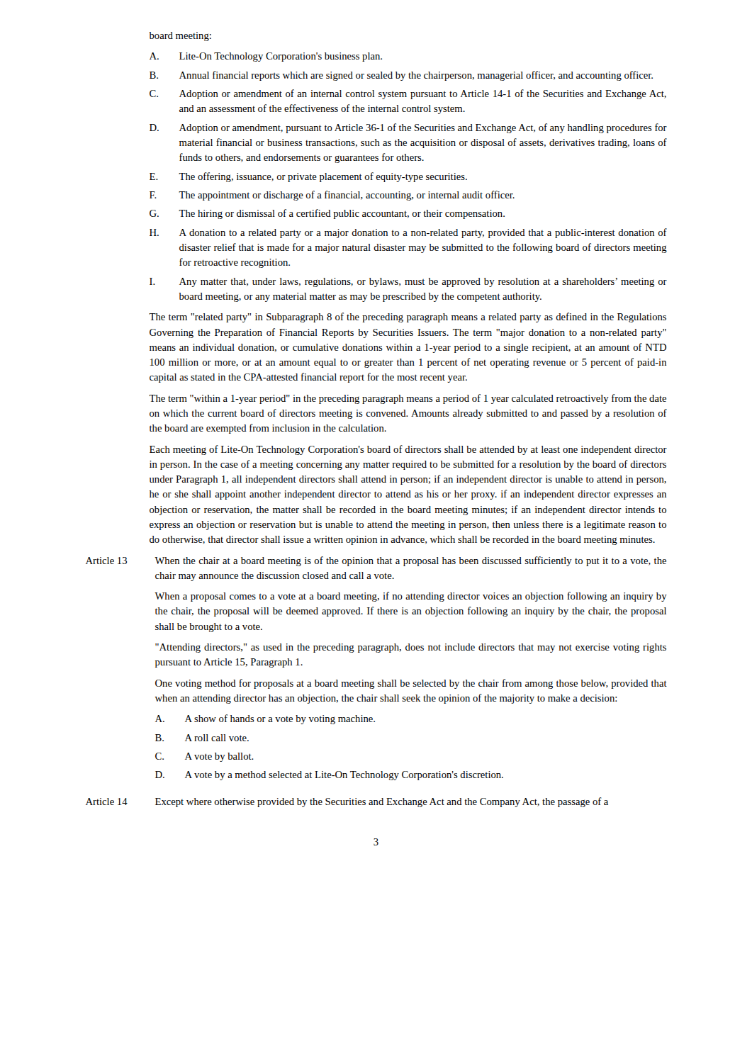board meeting:
A. Lite-On Technology Corporation's business plan.
B. Annual financial reports which are signed or sealed by the chairperson, managerial officer, and accounting officer.
C. Adoption or amendment of an internal control system pursuant to Article 14-1 of the Securities and Exchange Act, and an assessment of the effectiveness of the internal control system.
D. Adoption or amendment, pursuant to Article 36-1 of the Securities and Exchange Act, of any handling procedures for material financial or business transactions, such as the acquisition or disposal of assets, derivatives trading, loans of funds to others, and endorsements or guarantees for others.
E. The offering, issuance, or private placement of equity-type securities.
F. The appointment or discharge of a financial, accounting, or internal audit officer.
G. The hiring or dismissal of a certified public accountant, or their compensation.
H. A donation to a related party or a major donation to a non-related party, provided that a public-interest donation of disaster relief that is made for a major natural disaster may be submitted to the following board of directors meeting for retroactive recognition.
I. Any matter that, under laws, regulations, or bylaws, must be approved by resolution at a shareholders’ meeting or board meeting, or any material matter as may be prescribed by the competent authority.
The term "related party" in Subparagraph 8 of the preceding paragraph means a related party as defined in the Regulations Governing the Preparation of Financial Reports by Securities Issuers. The term "major donation to a non-related party" means an individual donation, or cumulative donations within a 1-year period to a single recipient, at an amount of NTD 100 million or more, or at an amount equal to or greater than 1 percent of net operating revenue or 5 percent of paid-in capital as stated in the CPA-attested financial report for the most recent year.
The term "within a 1-year period" in the preceding paragraph means a period of 1 year calculated retroactively from the date on which the current board of directors meeting is convened. Amounts already submitted to and passed by a resolution of the board are exempted from inclusion in the calculation.
Each meeting of Lite-On Technology Corporation's board of directors shall be attended by at least one independent director in person. In the case of a meeting concerning any matter required to be submitted for a resolution by the board of directors under Paragraph 1, all independent directors shall attend in person; if an independent director is unable to attend in person, he or she shall appoint another independent director to attend as his or her proxy. if an independent director expresses an objection or reservation, the matter shall be recorded in the board meeting minutes; if an independent director intends to express an objection or reservation but is unable to attend the meeting in person, then unless there is a legitimate reason to do otherwise, that director shall issue a written opinion in advance, which shall be recorded in the board meeting minutes.
Article 13
When the chair at a board meeting is of the opinion that a proposal has been discussed sufficiently to put it to a vote, the chair may announce the discussion closed and call a vote.
When a proposal comes to a vote at a board meeting, if no attending director voices an objection following an inquiry by the chair, the proposal will be deemed approved. If there is an objection following an inquiry by the chair, the proposal shall be brought to a vote.
"Attending directors," as used in the preceding paragraph, does not include directors that may not exercise voting rights pursuant to Article 15, Paragraph 1.
One voting method for proposals at a board meeting shall be selected by the chair from among those below, provided that when an attending director has an objection, the chair shall seek the opinion of the majority to make a decision:
A. A show of hands or a vote by voting machine.
B. A roll call vote.
C. A vote by ballot.
D. A vote by a method selected at Lite-On Technology Corporation's discretion.
Article 14
Except where otherwise provided by the Securities and Exchange Act and the Company Act, the passage of a
3